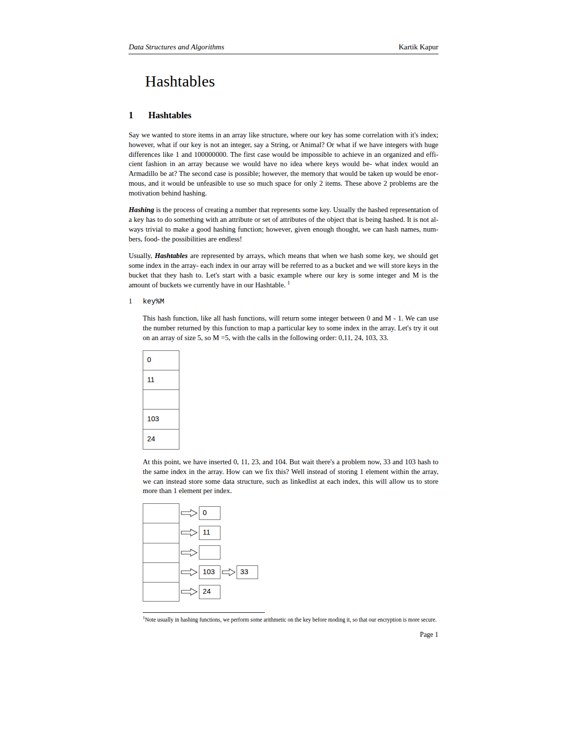Data Structures and Algorithms
Kartik Kapur
Hashtables
1 Hashtables
Say we wanted to store items in an array like structure, where our key has some correlation with it's index; however, what if our key is not an integer, say a String, or Animal? Or what if we have integers with huge differences like 1 and 100000000. The first case would be impossible to achieve in an organized and efficient fashion in an array because we would have no idea where keys would be- what index would an Armadillo be at? The second case is possible; however, the memory that would be taken up would be enormous, and it would be unfeasible to use so much space for only 2 items. These above 2 problems are the motivation behind hashing.
Hashing is the process of creating a number that represents some key. Usually the hashed representation of a key has to do something with an attribute or set of attributes of the object that is being hashed. It is not always trivial to make a good hashing function; however, given enough thought, we can hash names, numbers, food- the possibilities are endless!
Usually, Hashtables are represented by arrays, which means that when we hash some key, we should get some index in the array- each index in our array will be referred to as a bucket and we will store keys in the bucket that they hash to. Let's start with a basic example where our key is some integer and M is the amount of buckets we currently have in our Hashtable. 1
1
key%M
This hash function, like all hash functions, will return some integer between 0 and M - 1. We can use the number returned by this function to map a particular key to some index in the array. Let's try it out on an array of size 5, so M =5, with the calls in the following order: 0,11, 24, 103, 33.
0
11
103
24
At this point, we have inserted 0, 11, 23, and 104. But wait there's a problem now, 33 and 103 hash to the same index in the array. How can we fix this? Well instead of storing 1 element within the array, we can instead store some data structure, such as linkedlist at each index, this will allow us to store more than 1 element per index.
0
11
103
33
24
1Note usually in hashing functions, we perform some arithmetic on the key before moding it, so that our encryption is more secure.
Page 1